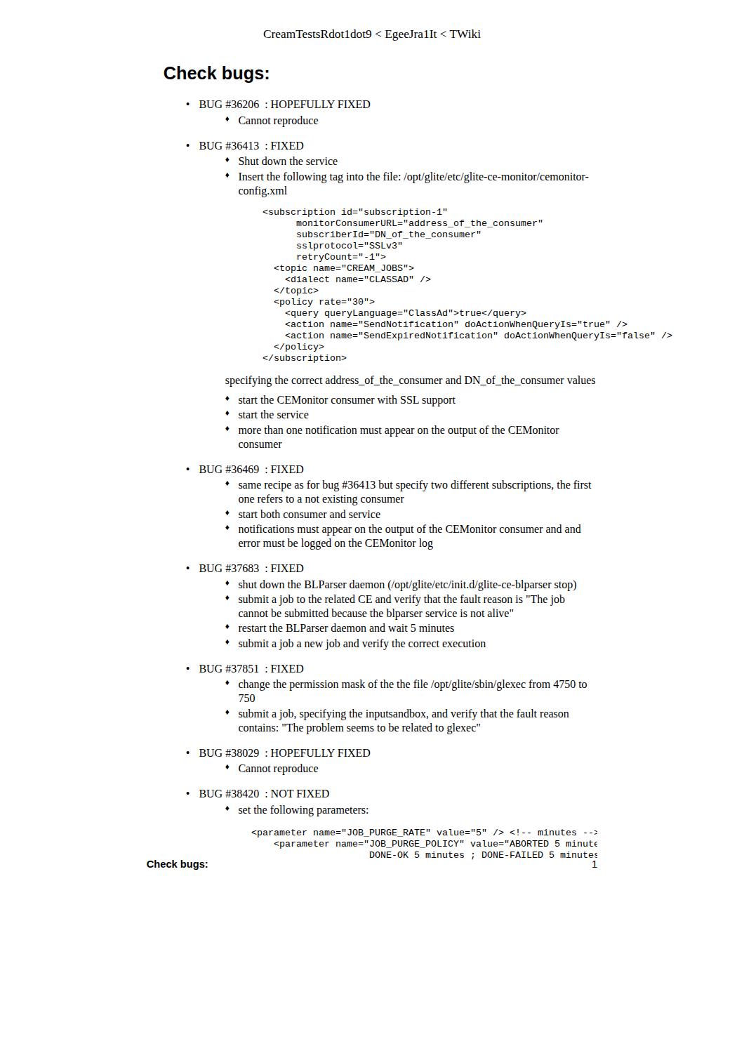CreamTestsRdot1dot9 < EgeeJra1It < TWiki
Check bugs:
BUG #36206 : HOPEFULLY FIXED
Cannot reproduce
BUG #36413 : FIXED
Shut down the service
Insert the following tag into the file: /opt/glite/etc/glite-ce-monitor/cemonitor-config.xml
  <subscription id="subscription-1"
        monitorConsumerURL="address_of_the_consumer"
        subscriberId="DN_of_the_consumer"
        sslprotocol="SSLv3"
        retryCount="-1">
    <topic name="CREAM_JOBS">
      <dialect name="CLASSAD" />
    </topic>
    <policy rate="30">
      <query queryLanguage="ClassAd">true</query>
      <action name="SendNotification" doActionWhenQueryIs="true" />
      <action name="SendExpiredNotification" doActionWhenQueryIs="false" />
    </policy>
  </subscription>
specifying the correct address_of_the_consumer and DN_of_the_consumer values
start the CEMonitor consumer with SSL support
start the service
more than one notification must appear on the output of the CEMonitor consumer
BUG #36469 : FIXED
same recipe as for bug #36413 but specify two different subscriptions, the first one refers to a not existing consumer
start both consumer and service
notifications must appear on the output of the CEMonitor consumer and and error must be logged on the CEMonitor log
BUG #37683 : FIXED
shut down the BLParser daemon (/opt/glite/etc/init.d/glite-ce-blparser stop)
submit a job to the related CE and verify that the fault reason is "The job cannot be submitted because the blparser service is not alive"
restart the BLParser daemon and wait 5 minutes
submit a job a new job and verify the correct execution
BUG #37851 : FIXED
change the permission mask of the the file /opt/glite/sbin/glexec from 4750 to 750
submit a job, specifying the inputsandbox, and verify that the fault reason contains: "The problem seems to be related to glexec"
BUG #38029 : HOPEFULLY FIXED
Cannot reproduce
BUG #38420 : NOT FIXED
set the following parameters:
<parameter name="JOB_PURGE_RATE" value="5" /> <!-- minutes -->
    <parameter name="JOB_PURGE_POLICY" value="ABORTED 5 minutes ; CANCELLED 5 minute
                     DONE-OK 5 minutes ; DONE-FAILED 5 minutes ; REGISTERED 5 minu
Check bugs:
1